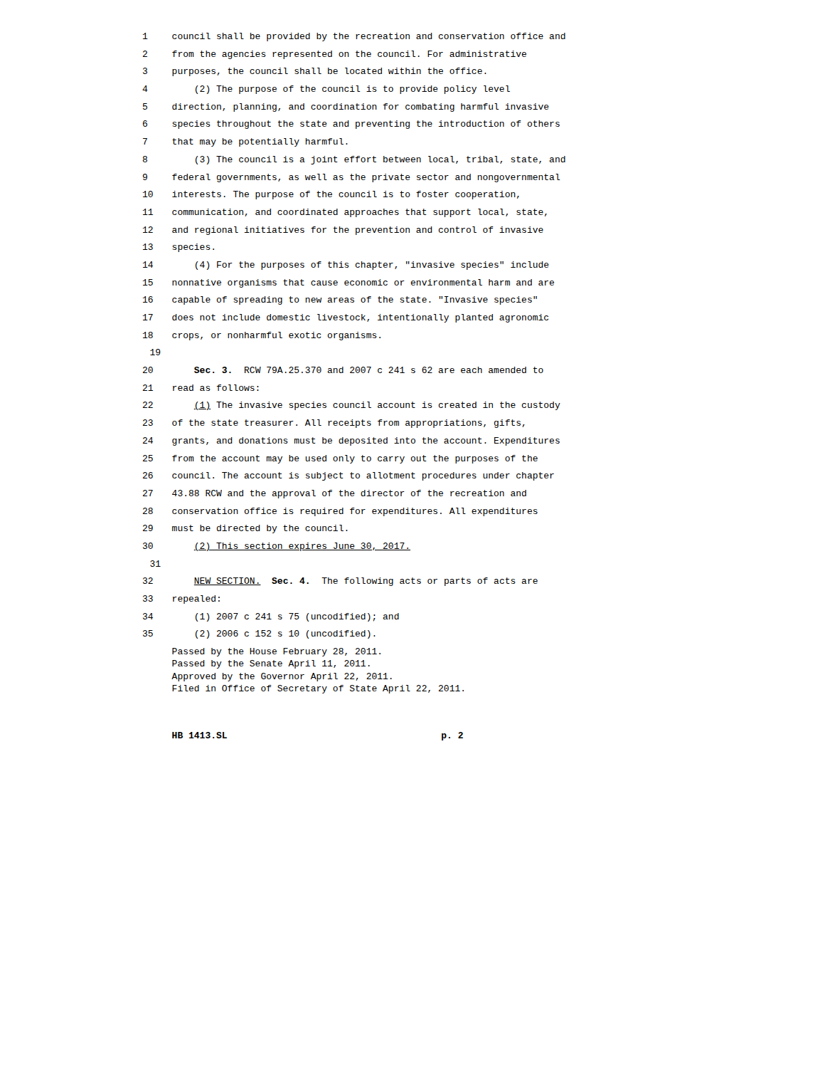council shall be provided by the recreation and conservation office and
from the agencies represented on the council. For administrative
purposes, the council shall be located within the office.
(2) The purpose of the council is to provide policy level
direction, planning, and coordination for combating harmful invasive
species throughout the state and preventing the introduction of others
that may be potentially harmful.
(3) The council is a joint effort between local, tribal, state, and
federal governments, as well as the private sector and nongovernmental
interests. The purpose of the council is to foster cooperation,
communication, and coordinated approaches that support local, state,
and regional initiatives for the prevention and control of invasive
species.
(4) For the purposes of this chapter, "invasive species" include
nonnative organisms that cause economic or environmental harm and are
capable of spreading to new areas of the state. "Invasive species"
does not include domestic livestock, intentionally planted agronomic
crops, or nonharmful exotic organisms.
Sec. 3. RCW 79A.25.370 and 2007 c 241 s 62 are each amended to
read as follows:
(1) The invasive species council account is created in the custody
of the state treasurer. All receipts from appropriations, gifts,
grants, and donations must be deposited into the account. Expenditures
from the account may be used only to carry out the purposes of the
council. The account is subject to allotment procedures under chapter
43.88 RCW and the approval of the director of the recreation and
conservation office is required for expenditures. All expenditures
must be directed by the council.
(2) This section expires June 30, 2017.
NEW SECTION. Sec. 4. The following acts or parts of acts are
repealed:
(1) 2007 c 241 s 75 (uncodified); and
(2) 2006 c 152 s 10 (uncodified).
Passed by the House February 28, 2011.
Passed by the Senate April 11, 2011.
Approved by the Governor April 22, 2011.
Filed in Office of Secretary of State April 22, 2011.
HB 1413.SL p. 2